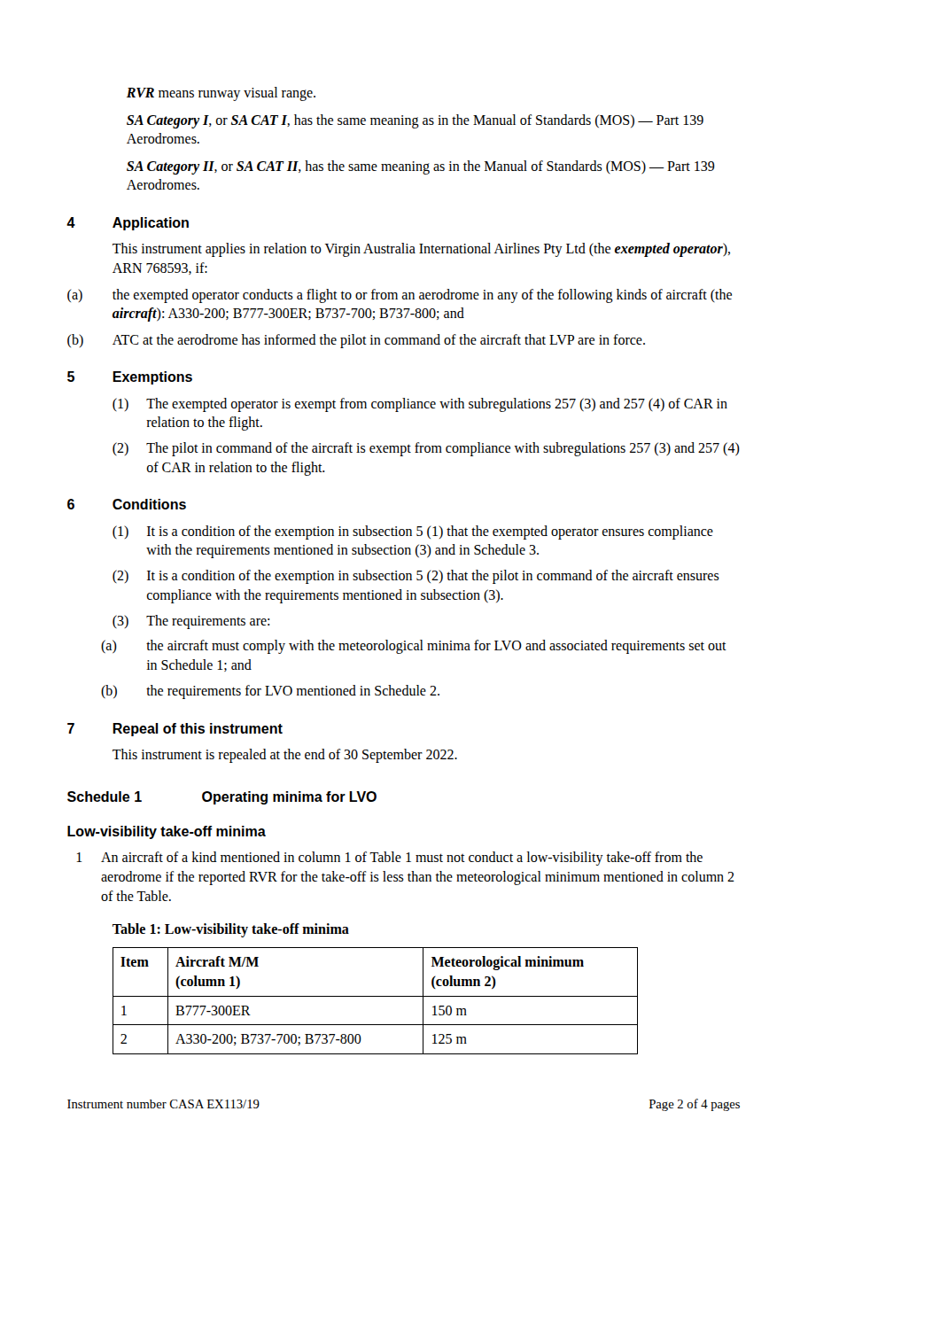RVR means runway visual range.
SA Category I, or SA CAT I, has the same meaning as in the Manual of Standards (MOS) — Part 139 Aerodromes.
SA Category II, or SA CAT II, has the same meaning as in the Manual of Standards (MOS) — Part 139 Aerodromes.
4 Application
This instrument applies in relation to Virgin Australia International Airlines Pty Ltd (the exempted operator), ARN 768593, if:
(a) the exempted operator conducts a flight to or from an aerodrome in any of the following kinds of aircraft (the aircraft): A330-200; B777-300ER; B737-700; B737-800; and
(b) ATC at the aerodrome has informed the pilot in command of the aircraft that LVP are in force.
5 Exemptions
(1) The exempted operator is exempt from compliance with subregulations 257 (3) and 257 (4) of CAR in relation to the flight.
(2) The pilot in command of the aircraft is exempt from compliance with subregulations 257 (3) and 257 (4) of CAR in relation to the flight.
6 Conditions
(1) It is a condition of the exemption in subsection 5 (1) that the exempted operator ensures compliance with the requirements mentioned in subsection (3) and in Schedule 3.
(2) It is a condition of the exemption in subsection 5 (2) that the pilot in command of the aircraft ensures compliance with the requirements mentioned in subsection (3).
(3) The requirements are:
(a) the aircraft must comply with the meteorological minima for LVO and associated requirements set out in Schedule 1; and
(b) the requirements for LVO mentioned in Schedule 2.
7 Repeal of this instrument
This instrument is repealed at the end of 30 September 2022.
Schedule 1 Operating minima for LVO
Low-visibility take-off minima
1 An aircraft of a kind mentioned in column 1 of Table 1 must not conduct a low-visibility take-off from the aerodrome if the reported RVR for the take-off is less than the meteorological minimum mentioned in column 2 of the Table.
Table 1: Low-visibility take-off minima
| Item | Aircraft M/M (column 1) | Meteorological minimum (column 2) |
| --- | --- | --- |
| 1 | B777-300ER | 150 m |
| 2 | A330-200; B737-700; B737-800 | 125 m |
Instrument number CASA EX113/19 Page 2 of 4 pages